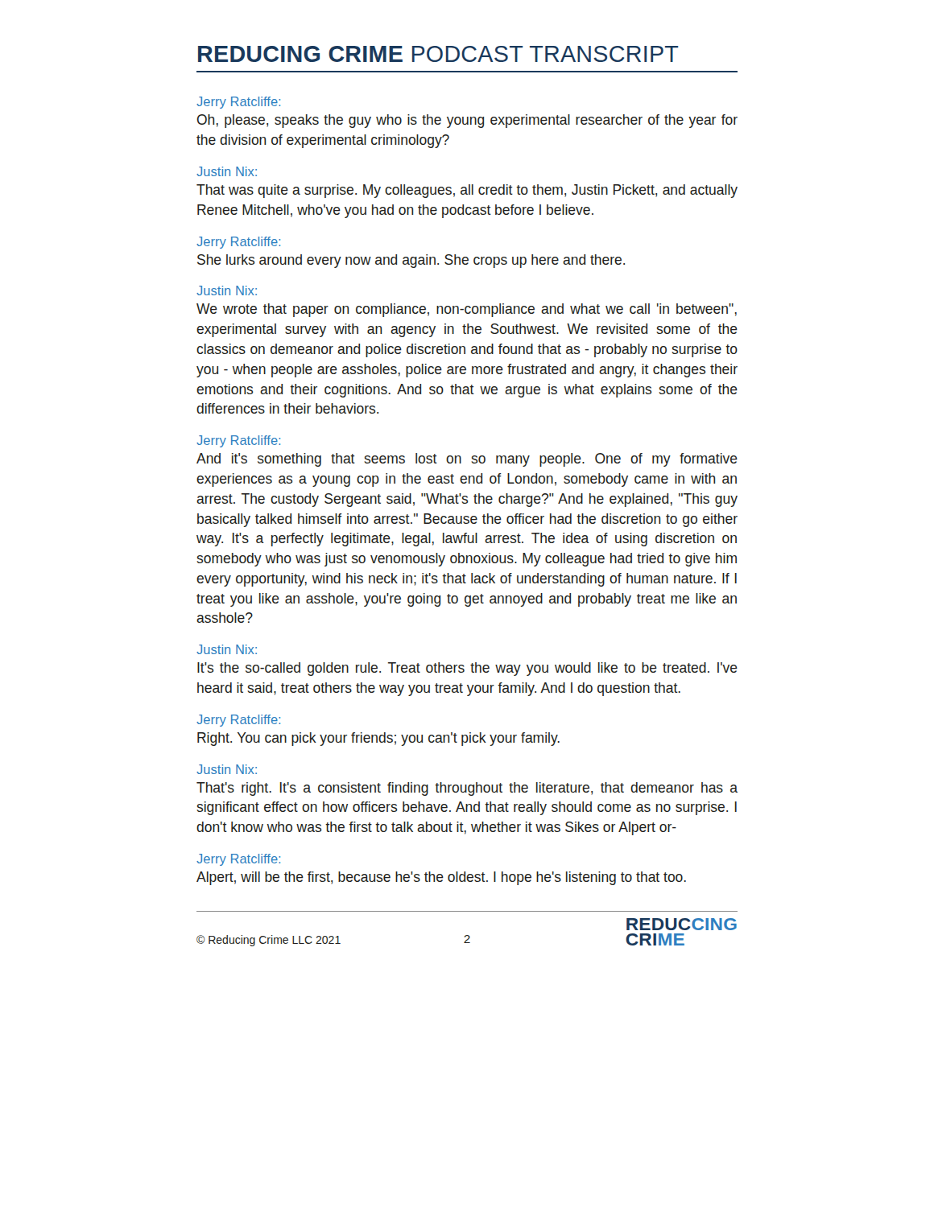Reducing Crime Podcast Transcript
Jerry Ratcliffe:
Oh, please, speaks the guy who is the young experimental researcher of the year for the division of experimental criminology?
Justin Nix:
That was quite a surprise. My colleagues, all credit to them, Justin Pickett, and actually Renee Mitchell, who've you had on the podcast before I believe.
Jerry Ratcliffe:
She lurks around every now and again. She crops up here and there.
Justin Nix:
We wrote that paper on compliance, non-compliance and what we call 'in between", experimental survey with an agency in the Southwest. We revisited some of the classics on demeanor and police discretion and found that as - probably no surprise to you - when people are assholes, police are more frustrated and angry, it changes their emotions and their cognitions. And so that we argue is what explains some of the differences in their behaviors.
Jerry Ratcliffe:
And it's something that seems lost on so many people. One of my formative experiences as a young cop in the east end of London, somebody came in with an arrest. The custody Sergeant said, "What's the charge?" And he explained, "This guy basically talked himself into arrest." Because the officer had the discretion to go either way. It's a perfectly legitimate, legal, lawful arrest. The idea of using discretion on somebody who was just so venomously obnoxious. My colleague had tried to give him every opportunity, wind his neck in; it's that lack of understanding of human nature. If I treat you like an asshole, you're going to get annoyed and probably treat me like an asshole?
Justin Nix:
It's the so-called golden rule. Treat others the way you would like to be treated. I've heard it said, treat others the way you treat your family. And I do question that.
Jerry Ratcliffe:
Right. You can pick your friends; you can't pick your family.
Justin Nix:
That's right. It's a consistent finding throughout the literature, that demeanor has a significant effect on how officers behave. And that really should come as no surprise. I don't know who was the first to talk about it, whether it was Sikes or Alpert or-
Jerry Ratcliffe:
Alpert, will be the first, because he's the oldest. I hope he's listening to that too.
© Reducing Crime LLC 2021
2
Reduccing
Crime